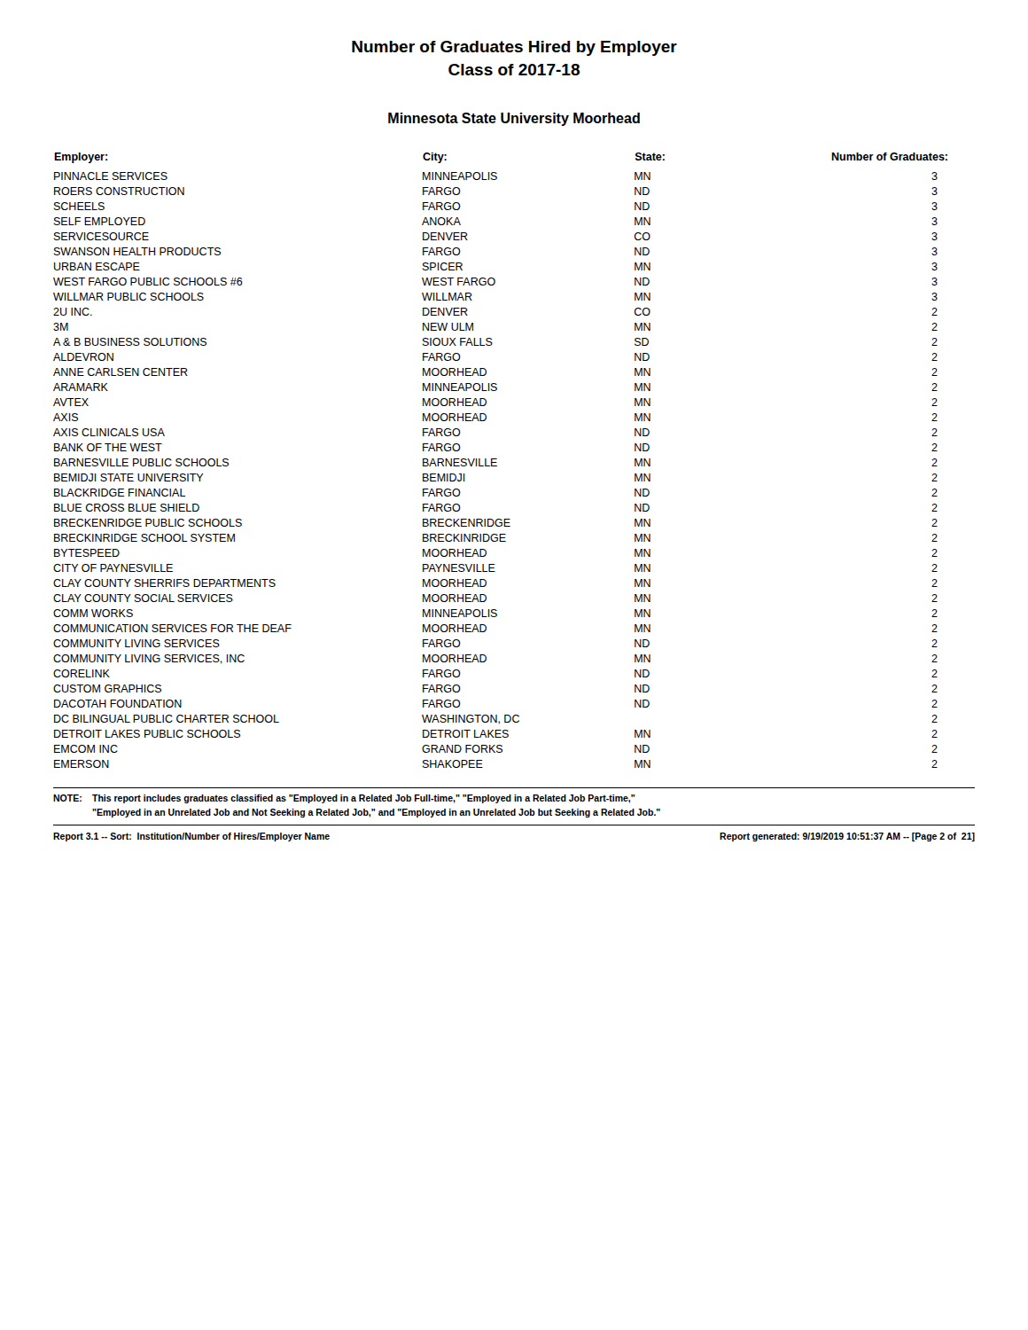Number of Graduates Hired by Employer
Class of 2017-18
Minnesota State University Moorhead
| Employer: | City: | State: | Number of Graduates: |
| --- | --- | --- | --- |
| PINNACLE SERVICES | MINNEAPOLIS | MN | 3 |
| ROERS CONSTRUCTION | FARGO | ND | 3 |
| SCHEELS | FARGO | ND | 3 |
| SELF EMPLOYED | ANOKA | MN | 3 |
| SERVICESOURCE | DENVER | CO | 3 |
| SWANSON HEALTH PRODUCTS | FARGO | ND | 3 |
| URBAN ESCAPE | SPICER | MN | 3 |
| WEST FARGO PUBLIC SCHOOLS #6 | WEST FARGO | ND | 3 |
| WILLMAR PUBLIC SCHOOLS | WILLMAR | MN | 3 |
| 2U INC. | DENVER | CO | 2 |
| 3M | NEW ULM | MN | 2 |
| A & B BUSINESS SOLUTIONS | SIOUX FALLS | SD | 2 |
| ALDEVRON | FARGO | ND | 2 |
| ANNE CARLSEN CENTER | MOORHEAD | MN | 2 |
| ARAMARK | MINNEAPOLIS | MN | 2 |
| AVTEX | MOORHEAD | MN | 2 |
| AXIS | MOORHEAD | MN | 2 |
| AXIS CLINICALS USA | FARGO | ND | 2 |
| BANK OF THE WEST | FARGO | ND | 2 |
| BARNESVILLE PUBLIC SCHOOLS | BARNESVILLE | MN | 2 |
| BEMIDJI STATE UNIVERSITY | BEMIDJI | MN | 2 |
| BLACKRIDGE FINANCIAL | FARGO | ND | 2 |
| BLUE CROSS BLUE SHIELD | FARGO | ND | 2 |
| BRECKENRIDGE PUBLIC SCHOOLS | BRECKENRIDGE | MN | 2 |
| BRECKINRIDGE SCHOOL SYSTEM | BRECKINRIDGE | MN | 2 |
| BYTESPEED | MOORHEAD | MN | 2 |
| CITY OF PAYNESVILLE | PAYNESVILLE | MN | 2 |
| CLAY COUNTY SHERRIFS DEPARTMENTS | MOORHEAD | MN | 2 |
| CLAY COUNTY SOCIAL SERVICES | MOORHEAD | MN | 2 |
| COMM WORKS | MINNEAPOLIS | MN | 2 |
| COMMUNICATION SERVICES FOR THE DEAF | MOORHEAD | MN | 2 |
| COMMUNITY LIVING SERVICES | FARGO | ND | 2 |
| COMMUNITY LIVING SERVICES, INC | MOORHEAD | MN | 2 |
| CORELINK | FARGO | ND | 2 |
| CUSTOM GRAPHICS | FARGO | ND | 2 |
| DACOTAH FOUNDATION | FARGO | ND | 2 |
| DC BILINGUAL PUBLIC CHARTER SCHOOL | WASHINGTON, DC | | 2 |
| DETROIT LAKES PUBLIC SCHOOLS | DETROIT LAKES | MN | 2 |
| EMCOM INC | GRAND FORKS | ND | 2 |
| EMERSON | SHAKOPEE | MN | 2 |
NOTE: This report includes graduates classified as "Employed in a Related Job Full-time," "Employed in a Related Job Part-time,"
"Employed in an Unrelated Job and Not Seeking a Related Job," and "Employed in an Unrelated Job but Seeking a Related Job."
Report 3.1 -- Sort: Institution/Number of Hires/Employer Name Report generated: 9/19/2019 10:51:37 AM -- [Page 2 of 21]